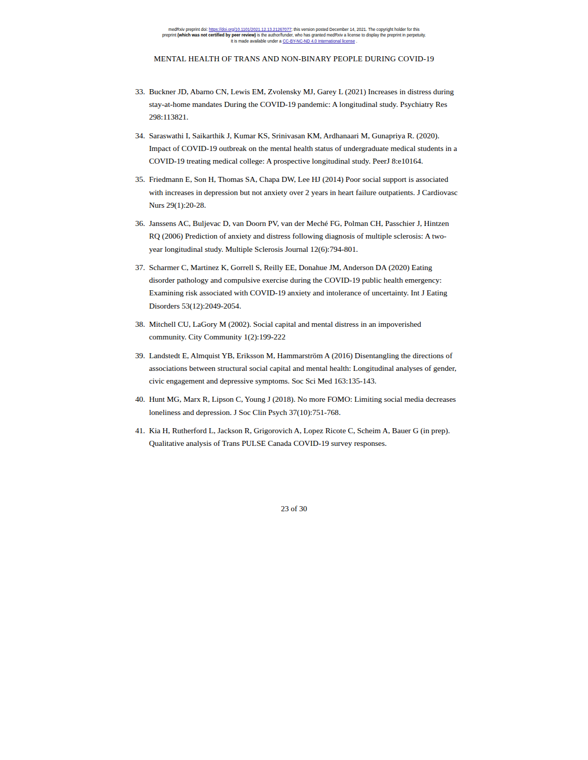medRxiv preprint doi: https://doi.org/10.1101/2021.12.13.21267077; this version posted December 14, 2021. The copyright holder for this preprint (which was not certified by peer review) is the author/funder, who has granted medRxiv a license to display the preprint in perpetuity. It is made available under a CC-BY-NC-ND 4.0 International license .
Mental Health of Trans and Non-Binary People During COVID-19
33. Buckner JD, Abarno CN, Lewis EM, Zvolensky MJ, Garey L (2021) Increases in distress during stay-at-home mandates During the COVID-19 pandemic: A longitudinal study. Psychiatry Res 298:113821.
34. Saraswathi I, Saikarthik J, Kumar KS, Srinivasan KM, Ardhanaari M, Gunapriya R. (2020). Impact of COVID-19 outbreak on the mental health status of undergraduate medical students in a COVID-19 treating medical college: A prospective longitudinal study. PeerJ 8:e10164.
35. Friedmann E, Son H, Thomas SA, Chapa DW, Lee HJ (2014) Poor social support is associated with increases in depression but not anxiety over 2 years in heart failure outpatients. J Cardiovasc Nurs 29(1):20-28.
36. Janssens AC, Buljevac D, van Doorn PV, van der Meché FG, Polman CH, Passchier J, Hintzen RQ (2006) Prediction of anxiety and distress following diagnosis of multiple sclerosis: A two-year longitudinal study. Multiple Sclerosis Journal 12(6):794-801.
37. Scharmer C, Martinez K, Gorrell S, Reilly EE, Donahue JM, Anderson DA (2020) Eating disorder pathology and compulsive exercise during the COVID-19 public health emergency: Examining risk associated with COVID-19 anxiety and intolerance of uncertainty. Int J Eating Disorders 53(12):2049-2054.
38. Mitchell CU, LaGory M (2002). Social capital and mental distress in an impoverished community. City Community 1(2):199-222
39. Landstedt E, Almquist YB, Eriksson M, Hammarström A (2016) Disentangling the directions of associations between structural social capital and mental health: Longitudinal analyses of gender, civic engagement and depressive symptoms. Soc Sci Med 163:135-143.
40. Hunt MG, Marx R, Lipson C, Young J (2018). No more FOMO: Limiting social media decreases loneliness and depression. J Soc Clin Psych 37(10):751-768.
41. Kia H, Rutherford L, Jackson R, Grigorovich A, Lopez Ricote C, Scheim A, Bauer G (in prep). Qualitative analysis of Trans PULSE Canada COVID-19 survey responses.
23 of 30